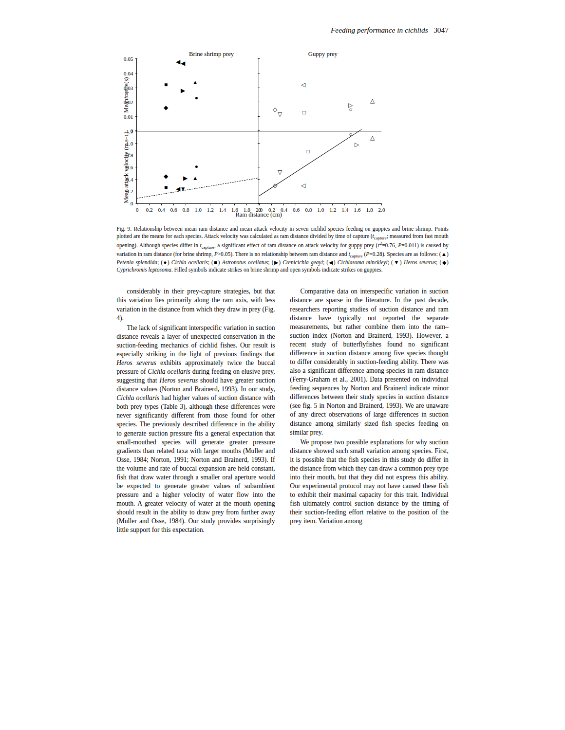Feeding performance in cichlids3047
Brine shrimp prey Guppy prey
Mean tcapture (s)
0
0.01
0.02
0.03
0.04
0.05
◆
■
◀
◀
▶
▲
●
◇
▽
□
◁
▷
○
△
Mean attack velocity (m s−1)
0
0.2
0.4
0.6
0.8
1.0
1.2
0
0.2
0.4
0.6
0.8
1.0
1.2
1.4
1.6
1.8
2.0
◆
■
◀
▼
▶
▲
●
0
0.2
0.4
0.6
0.8
1.0
1.2
1.4
1.6
1.8
2.0
◇
▽
◁
□
○
▷
△
Ram distance (cm)
Fig. 9. Relationship between mean ram distance and mean attack velocity in seven cichlid species feeding on guppies and brine shrimp. Points plotted are the means for each species. Attack velocity was calculated as ram distance divided by time of capture (tcapture; measured from fast mouth opening). Although species differ in tcapture, a significant effect of ram distance on attack velocity for guppy prey (r2=0.76, P=0.011) is caused by variation in ram distance (for brine shrimp, P>0.05). There is no relationship between ram distance and tcapture (P=0.28). Species are as follows: (▲) Petenia splendida; (●) Cichla ocellaris; (■) Astronotus ocellatus; (▶) Crenicichla geayi; (◀) Cichlasoma minckleyi; (▼) Heros severus; (◆) Cyprichromis leptosoma. Filled symbols indicate strikes on brine shrimp and open symbols indicate strikes on guppies.
considerably in their prey-capture strategies, but that this variation lies primarily along the ram axis, with less variation in the distance from which they draw in prey (Fig. 4).
The lack of significant interspecific variation in suction distance reveals a layer of unexpected conservation in the suction-feeding mechanics of cichlid fishes. Our result is especially striking in the light of previous findings that Heros severus exhibits approximately twice the buccal pressure of Cichla ocellaris during feeding on elusive prey, suggesting that Heros severus should have greater suction distance values (Norton and Brainerd, 1993). In our study, Cichla ocellaris had higher values of suction distance with both prey types (Table 3), although these differences were never significantly different from those found for other species. The previously described difference in the ability to generate suction pressure fits a general expectation that small-mouthed species will generate greater pressure gradients than related taxa with larger mouths (Muller and Osse, 1984; Norton, 1991; Norton and Brainerd, 1993). If the volume and rate of buccal expansion are held constant, fish that draw water through a smaller oral aperture would be expected to generate greater values of subambient pressure and a higher velocity of water flow into the mouth. A greater velocity of water at the mouth opening should result in the ability to draw prey from further away (Muller and Osse, 1984). Our study provides surprisingly little support for this expectation.
Comparative data on interspecific variation in suction distance are sparse in the literature. In the past decade, researchers reporting studies of suction distance and ram distance have typically not reported the separate measurements, but rather combine them into the ram–suction index (Norton and Brainerd, 1993). However, a recent study of butterflyfishes found no significant difference in suction distance among five species thought to differ considerably in suction-feeding ability. There was also a significant difference among species in ram distance (Ferry-Graham et al., 2001). Data presented on individual feeding sequences by Norton and Brainerd indicate minor differences between their study species in suction distance (see fig. 5 in Norton and Brainerd, 1993). We are unaware of any direct observations of large differences in suction distance among similarly sized fish species feeding on similar prey.
We propose two possible explanations for why suction distance showed such small variation among species. First, it is possible that the fish species in this study do differ in the distance from which they can draw a common prey type into their mouth, but that they did not express this ability. Our experimental protocol may not have caused these fish to exhibit their maximal capacity for this trait. Individual fish ultimately control suction distance by the timing of their suction-feeding effort relative to the position of the prey item. Variation among